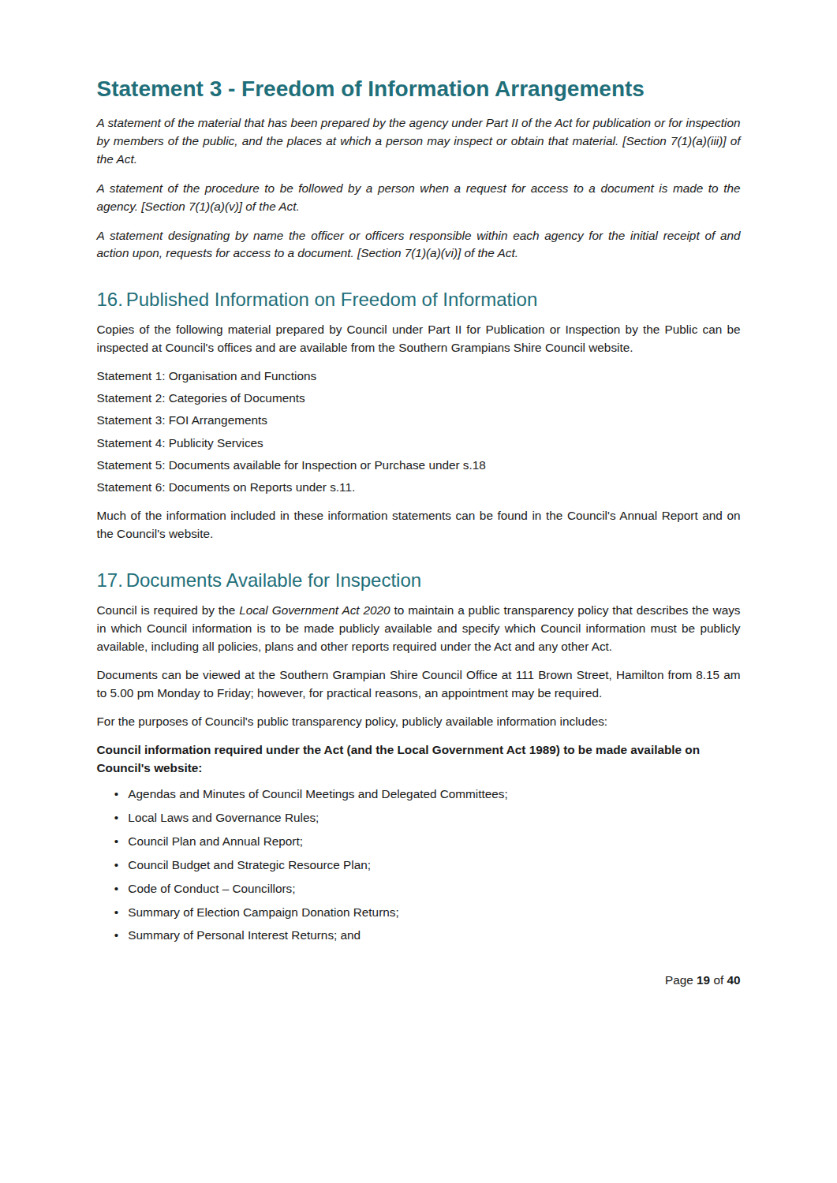Statement 3 - Freedom of Information Arrangements
A statement of the material that has been prepared by the agency under Part II of the Act for publication or for inspection by members of the public, and the places at which a person may inspect or obtain that material. [Section 7(1)(a)(iii)] of the Act.
A statement of the procedure to be followed by a person when a request for access to a document is made to the agency. [Section 7(1)(a)(v)] of the Act.
A statement designating by name the officer or officers responsible within each agency for the initial receipt of and action upon, requests for access to a document. [Section 7(1)(a)(vi)] of the Act.
16. Published Information on Freedom of Information
Copies of the following material prepared by Council under Part II for Publication or Inspection by the Public can be inspected at Council's offices and are available from the Southern Grampians Shire Council website.
Statement 1: Organisation and Functions
Statement 2: Categories of Documents
Statement 3: FOI Arrangements
Statement 4: Publicity Services
Statement 5: Documents available for Inspection or Purchase under s.18
Statement 6: Documents on Reports under s.11.
Much of the information included in these information statements can be found in the Council's Annual Report and on the Council's website.
17. Documents Available for Inspection
Council is required by the Local Government Act 2020 to maintain a public transparency policy that describes the ways in which Council information is to be made publicly available and specify which Council information must be publicly available, including all policies, plans and other reports required under the Act and any other Act.
Documents can be viewed at the Southern Grampian Shire Council Office at 111 Brown Street, Hamilton from 8.15 am to 5.00 pm Monday to Friday; however, for practical reasons, an appointment may be required.
For the purposes of Council's public transparency policy, publicly available information includes:
Council information required under the Act (and the Local Government Act 1989) to be made available on Council's website:
Agendas and Minutes of Council Meetings and Delegated Committees;
Local Laws and Governance Rules;
Council Plan and Annual Report;
Council Budget and Strategic Resource Plan;
Code of Conduct – Councillors;
Summary of Election Campaign Donation Returns;
Summary of Personal Interest Returns; and
Page 19 of 40